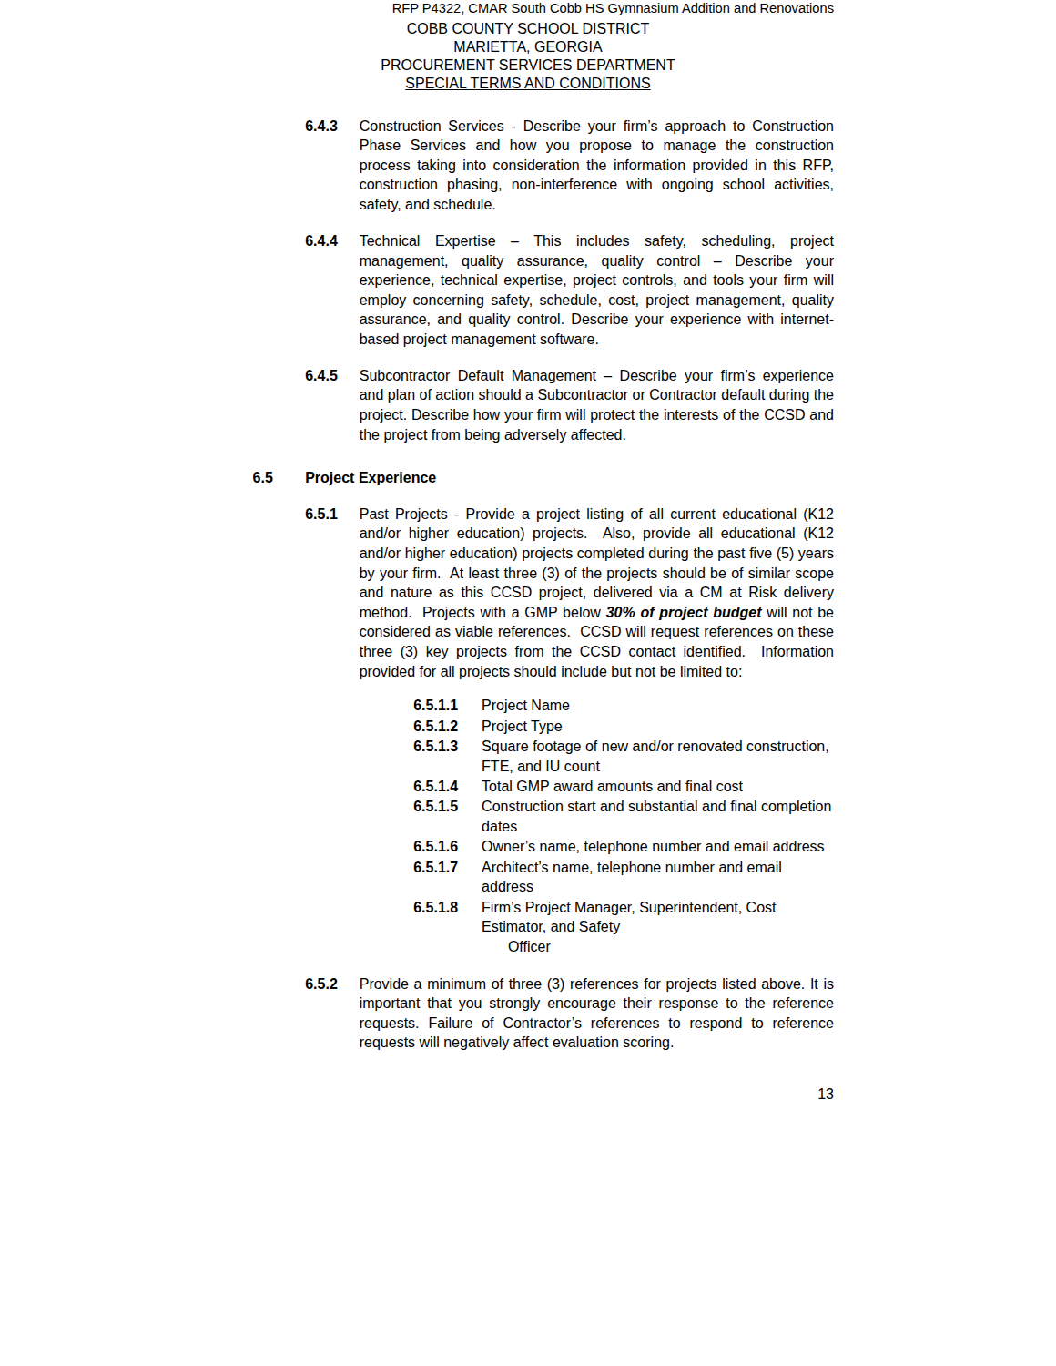RFP P4322, CMAR South Cobb HS Gymnasium Addition and Renovations
COBB COUNTY SCHOOL DISTRICT
MARIETTA, GEORGIA
PROCUREMENT SERVICES DEPARTMENT
SPECIAL TERMS AND CONDITIONS
6.4.3
Construction Services - Describe your firm’s approach to Construction Phase Services and how you propose to manage the construction process taking into consideration the information provided in this RFP, construction phasing, non-interference with ongoing school activities, safety, and schedule.
6.4.4
Technical Expertise – This includes safety, scheduling, project management, quality assurance, quality control – Describe your experience, technical expertise, project controls, and tools your firm will employ concerning safety, schedule, cost, project management, quality assurance, and quality control. Describe your experience with internet-based project management software.
6.4.5
Subcontractor Default Management – Describe your firm’s experience and plan of action should a Subcontractor or Contractor default during the project. Describe how your firm will protect the interests of the CCSD and the project from being adversely affected.
6.5
Project Experience
6.5.1
Past Projects - Provide a project listing of all current educational (K12 and/or higher education) projects. Also, provide all educational (K12 and/or higher education) projects completed during the past five (5) years by your firm. At least three (3) of the projects should be of similar scope and nature as this CCSD project, delivered via a CM at Risk delivery method. Projects with a GMP below 30% of project budget will not be considered as viable references. CCSD will request references on these three (3) key projects from the CCSD contact identified. Information provided for all projects should include but not be limited to:
6.5.1.1 Project Name
6.5.1.2 Project Type
6.5.1.3 Square footage of new and/or renovated construction, FTE, and IU count
6.5.1.4 Total GMP award amounts and final cost
6.5.1.5 Construction start and substantial and final completion dates
6.5.1.6 Owner’s name, telephone number and email address
6.5.1.7 Architect’s name, telephone number and email address
6.5.1.8 Firm’s Project Manager, Superintendent, Cost Estimator, and Safety Officer
6.5.2
Provide a minimum of three (3) references for projects listed above. It is important that you strongly encourage their response to the reference requests. Failure of Contractor’s references to respond to reference requests will negatively affect evaluation scoring.
13